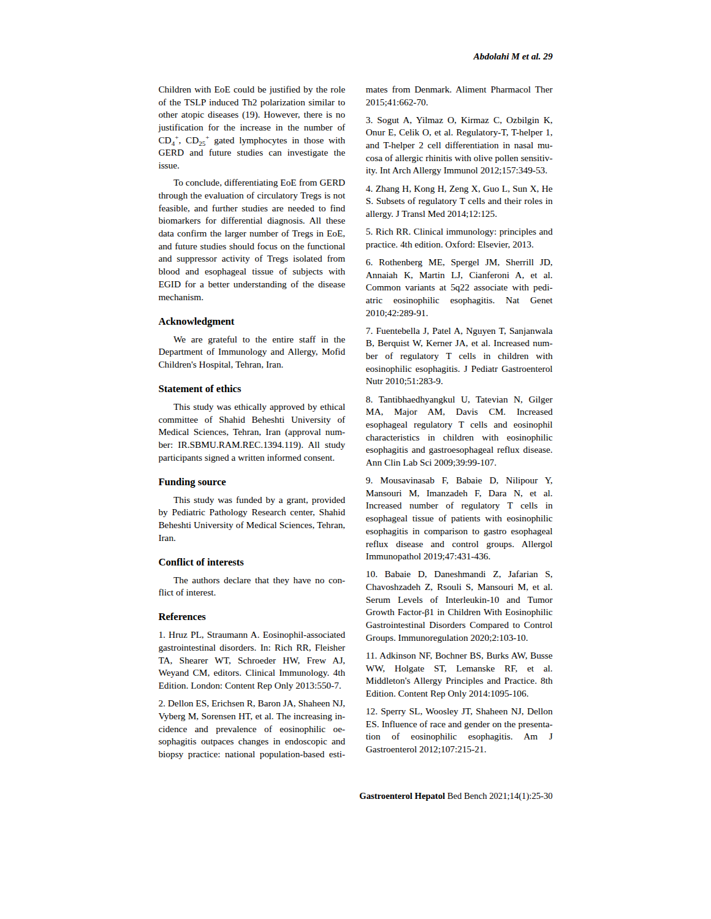Abdolahi M et al. 29
Children with EoE could be justified by the role of the TSLP induced Th2 polarization similar to other atopic diseases (19). However, there is no justification for the increase in the number of CD4+, CD25+ gated lymphocytes in those with GERD and future studies can investigate the issue.
To conclude, differentiating EoE from GERD through the evaluation of circulatory Tregs is not feasible, and further studies are needed to find biomarkers for differential diagnosis. All these data confirm the larger number of Tregs in EoE, and future studies should focus on the functional and suppressor activity of Tregs isolated from blood and esophageal tissue of subjects with EGID for a better understanding of the disease mechanism.
Acknowledgment
We are grateful to the entire staff in the Department of Immunology and Allergy, Mofid Children's Hospital, Tehran, Iran.
Statement of ethics
This study was ethically approved by ethical committee of Shahid Beheshti University of Medical Sciences, Tehran, Iran (approval number: IR.SBMU.RAM.REC.1394.119). All study participants signed a written informed consent.
Funding source
This study was funded by a grant, provided by Pediatric Pathology Research center, Shahid Beheshti University of Medical Sciences, Tehran, Iran.
Conflict of interests
The authors declare that they have no conflict of interest.
References
1. Hruz PL, Straumann A. Eosinophil-associated gastrointestinal disorders. In: Rich RR, Fleisher TA, Shearer WT, Schroeder HW, Frew AJ, Weyand CM, editors. Clinical Immunology. 4th Edition. London: Content Rep Only 2013:550-7.
2. Dellon ES, Erichsen R, Baron JA, Shaheen NJ, Vyberg M, Sorensen HT, et al. The increasing incidence and prevalence of eosinophilic oesophagitis outpaces changes in endoscopic and biopsy practice: national population-based estimates from Denmark. Aliment Pharmacol Ther 2015;41:662-70.
3. Sogut A, Yilmaz O, Kirmaz C, Ozbilgin K, Onur E, Celik O, et al. Regulatory-T, T-helper 1, and T-helper 2 cell differentiation in nasal mucosa of allergic rhinitis with olive pollen sensitivity. Int Arch Allergy Immunol 2012;157:349-53.
4. Zhang H, Kong H, Zeng X, Guo L, Sun X, He S. Subsets of regulatory T cells and their roles in allergy. J Transl Med 2014;12:125.
5. Rich RR. Clinical immunology: principles and practice. 4th edition. Oxford: Elsevier, 2013.
6. Rothenberg ME, Spergel JM, Sherrill JD, Annaiah K, Martin LJ, Cianferoni A, et al. Common variants at 5q22 associate with pediatric eosinophilic esophagitis. Nat Genet 2010;42:289-91.
7. Fuentebella J, Patel A, Nguyen T, Sanjanwala B, Berquist W, Kerner JA, et al. Increased number of regulatory T cells in children with eosinophilic esophagitis. J Pediatr Gastroenterol Nutr 2010;51:283-9.
8. Tantibhaedhyangkul U, Tatevian N, Gilger MA, Major AM, Davis CM. Increased esophageal regulatory T cells and eosinophil characteristics in children with eosinophilic esophagitis and gastroesophageal reflux disease. Ann Clin Lab Sci 2009;39:99-107.
9. Mousavinasab F, Babaie D, Nilipour Y, Mansouri M, Imanzadeh F, Dara N, et al. Increased number of regulatory T cells in esophageal tissue of patients with eosinophilic esophagitis in comparison to gastro esophageal reflux disease and control groups. Allergol Immunopathol 2019;47:431-436.
10. Babaie D, Daneshmandi Z, Jafarian S, Chavoshzadeh Z, Rsouli S, Mansouri M, et al. Serum Levels of Interleukin-10 and Tumor Growth Factor-β1 in Children With Eosinophilic Gastrointestinal Disorders Compared to Control Groups. Immunoregulation 2020;2:103-10.
11. Adkinson NF, Bochner BS, Burks AW, Busse WW, Holgate ST, Lemanske RF, et al. Middleton's Allergy Principles and Practice. 8th Edition. Content Rep Only 2014:1095-106.
12. Sperry SL, Woosley JT, Shaheen NJ, Dellon ES. Influence of race and gender on the presentation of eosinophilic esophagitis. Am J Gastroenterol 2012;107:215-21.
Gastroenterol Hepatol Bed Bench 2021;14(1):25-30